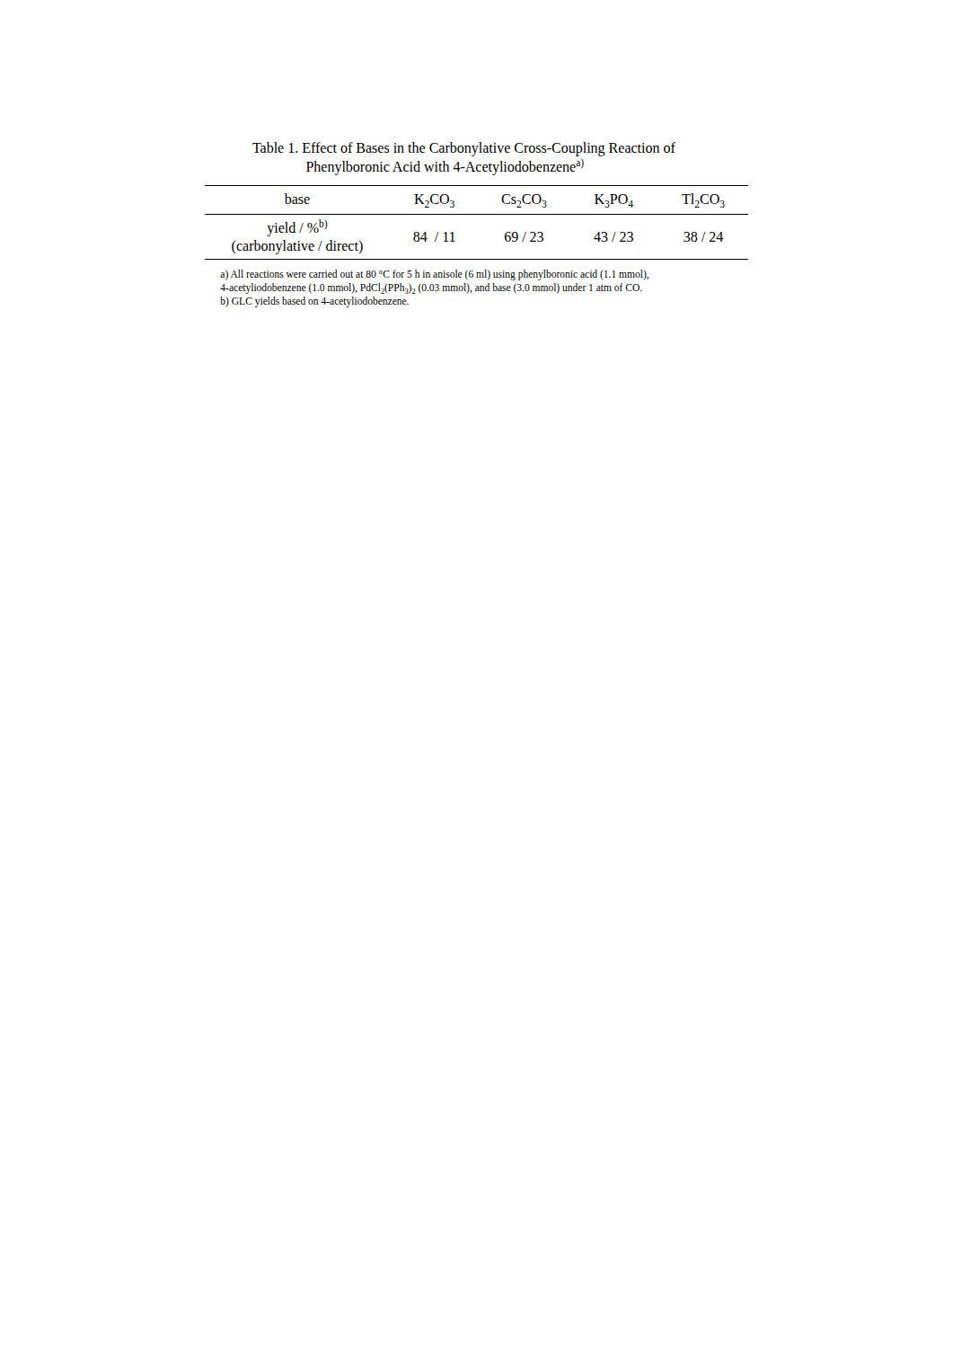Table 1. Effect of Bases in the Carbonylative Cross-Coupling Reaction of Phenylboronic Acid with 4-Acetyliodobenzenea)
| base | K 2 CO 3 | Cs 2 CO 3 | K 3 PO 4 | Tl 2 CO 3 |
| --- | --- | --- | --- | --- |
| yield / % b) (carbonylative / direct) | 84 / 11 | 69 / 23 | 43 / 23 | 38 / 24 |
a) All reactions were carried out at 80 °C for 5 h in anisole (6 ml) using phenylboronic acid (1.1 mmol),
4-acetyliodobenzene (1.0 mmol), PdCl2(PPh3)2 (0.03 mmol), and base (3.0 mmol) under 1 atm of CO.
b) GLC yields based on 4-acetyliodobenzene.